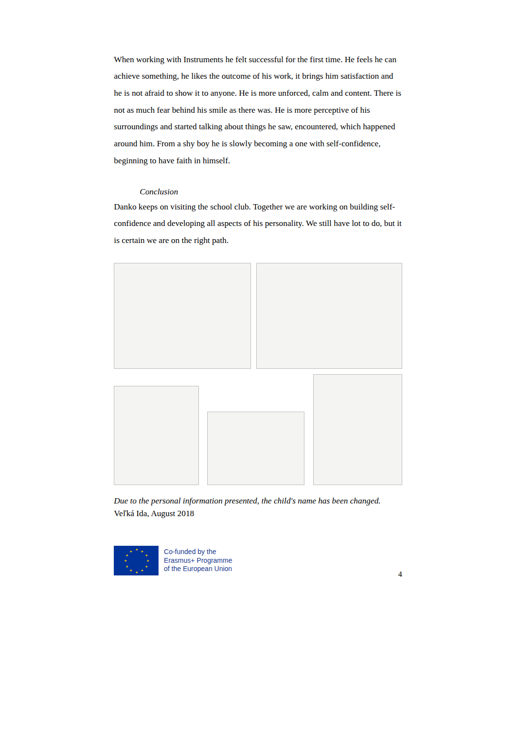When working with Instruments he felt successful for the first time. He feels he can achieve something, he likes the outcome of his work, it brings him satisfaction and he is not afraid to show it to anyone. He is more unforced, calm and content. There is not as much fear behind his smile as there was. He is more perceptive of his surroundings and started talking about things he saw, encountered, which happened around him. From a shy boy he is slowly becoming a one with self-confidence, beginning to have faith in himself.
Conclusion
Danko keeps on visiting the school club. Together we are working on building self-confidence and developing all aspects of his personality. We still have lot to do, but it is certain we are on the right path.
Due to the personal information presented, the child's name has been changed.
Veľká Ida, August 2018
★ ★ ★ ★ ★ ★ ★ ★ ★ ★ ★ ★
Co-funded by the
Erasmus+ Programme
of the European Union
4